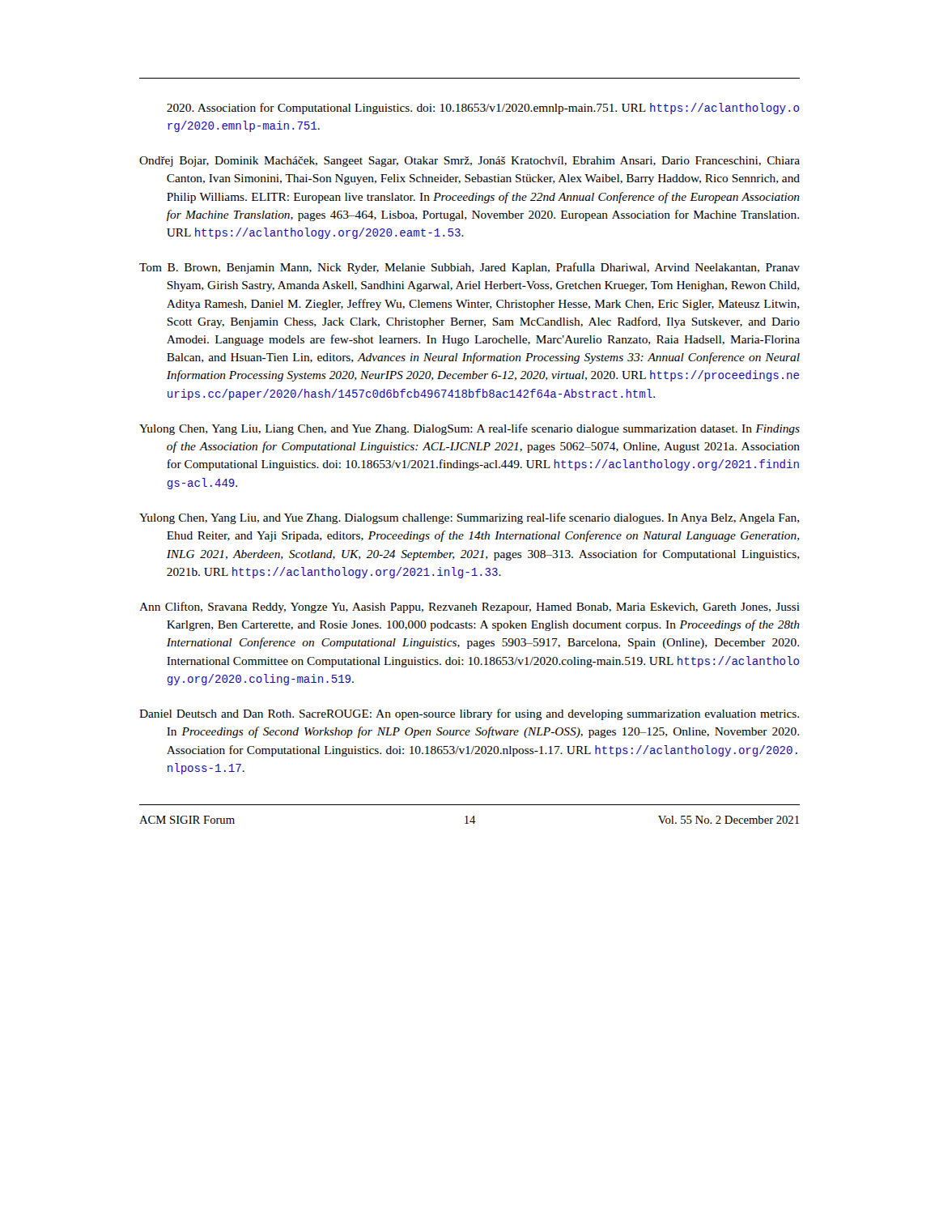2020. Association for Computational Linguistics. doi: 10.18653/v1/2020.emnlp-main.751. URL https://aclanthology.org/2020.emnlp-main.751.
Ondřej Bojar, Dominik Macháček, Sangeet Sagar, Otakar Smrž, Jonáš Kratochvíl, Ebrahim Ansari, Dario Franceschini, Chiara Canton, Ivan Simonini, Thai-Son Nguyen, Felix Schneider, Sebastian Stücker, Alex Waibel, Barry Haddow, Rico Sennrich, and Philip Williams. ELITR: European live translator. In Proceedings of the 22nd Annual Conference of the European Association for Machine Translation, pages 463–464, Lisboa, Portugal, November 2020. European Association for Machine Translation. URL https://aclanthology.org/2020.eamt-1.53.
Tom B. Brown, Benjamin Mann, Nick Ryder, Melanie Subbiah, Jared Kaplan, Prafulla Dhariwal, Arvind Neelakantan, Pranav Shyam, Girish Sastry, Amanda Askell, Sandhini Agarwal, Ariel Herbert-Voss, Gretchen Krueger, Tom Henighan, Rewon Child, Aditya Ramesh, Daniel M. Ziegler, Jeffrey Wu, Clemens Winter, Christopher Hesse, Mark Chen, Eric Sigler, Mateusz Litwin, Scott Gray, Benjamin Chess, Jack Clark, Christopher Berner, Sam McCandlish, Alec Radford, Ilya Sutskever, and Dario Amodei. Language models are few-shot learners. In Hugo Larochelle, Marc'Aurelio Ranzato, Raia Hadsell, Maria-Florina Balcan, and Hsuan-Tien Lin, editors, Advances in Neural Information Processing Systems 33: Annual Conference on Neural Information Processing Systems 2020, NeurIPS 2020, December 6-12, 2020, virtual, 2020. URL https://proceedings.neurips.cc/paper/2020/hash/1457c0d6bfcb4967418bfb8ac142f64a-Abstract.html.
Yulong Chen, Yang Liu, Liang Chen, and Yue Zhang. DialogSum: A real-life scenario dialogue summarization dataset. In Findings of the Association for Computational Linguistics: ACL-IJCNLP 2021, pages 5062–5074, Online, August 2021a. Association for Computational Linguistics. doi: 10.18653/v1/2021.findings-acl.449. URL https://aclanthology.org/2021.findings-acl.449.
Yulong Chen, Yang Liu, and Yue Zhang. Dialogsum challenge: Summarizing real-life scenario dialogues. In Anya Belz, Angela Fan, Ehud Reiter, and Yaji Sripada, editors, Proceedings of the 14th International Conference on Natural Language Generation, INLG 2021, Aberdeen, Scotland, UK, 20-24 September, 2021, pages 308–313. Association for Computational Linguistics, 2021b. URL https://aclanthology.org/2021.inlg-1.33.
Ann Clifton, Sravana Reddy, Yongze Yu, Aasish Pappu, Rezvaneh Rezapour, Hamed Bonab, Maria Eskevich, Gareth Jones, Jussi Karlgren, Ben Carterette, and Rosie Jones. 100,000 podcasts: A spoken English document corpus. In Proceedings of the 28th International Conference on Computational Linguistics, pages 5903–5917, Barcelona, Spain (Online), December 2020. International Committee on Computational Linguistics. doi: 10.18653/v1/2020.coling-main.519. URL https://aclanthology.org/2020.coling-main.519.
Daniel Deutsch and Dan Roth. SacreROUGE: An open-source library for using and developing summarization evaluation metrics. In Proceedings of Second Workshop for NLP Open Source Software (NLP-OSS), pages 120–125, Online, November 2020. Association for Computational Linguistics. doi: 10.18653/v1/2020.nlposs-1.17. URL https://aclanthology.org/2020.nlposs-1.17.
ACM SIGIR Forum
14
Vol. 55 No. 2 December 2021